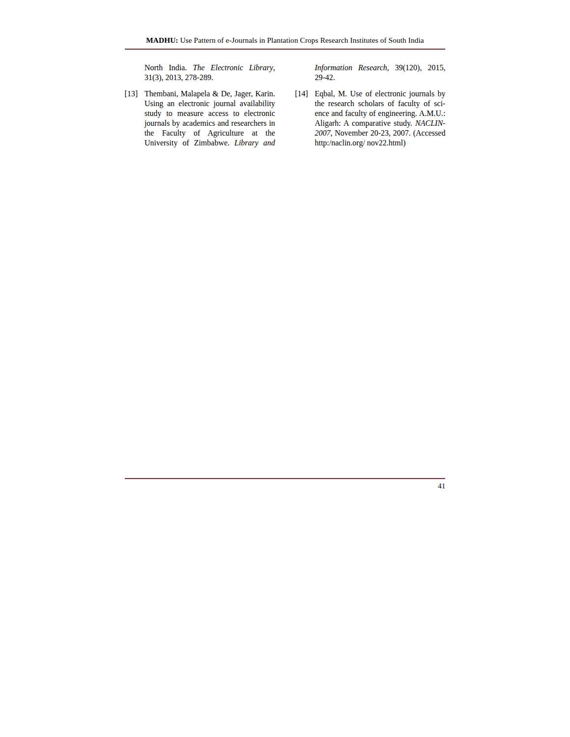MADHU: Use Pattern of e-Journals in Plantation Crops Research Institutes of South India
North India. The Electronic Library, 31(3), 2013, 278-289.
[13] Thembani, Malapela & De, Jager, Karin. Using an electronic journal availability study to measure access to electronic journals by academics and researchers in the Faculty of Agriculture at the University of Zimbabwe. Library and Information Research, 39(120), 2015, 29-42.
[14] Eqbal, M. Use of electronic journals by the research scholars of faculty of science and faculty of engineering. A.M.U.: Aligarh: A comparative study. NACLIN-2007, November 20-23, 2007. (Accessed http:/naclin.org/ nov22.html)
41